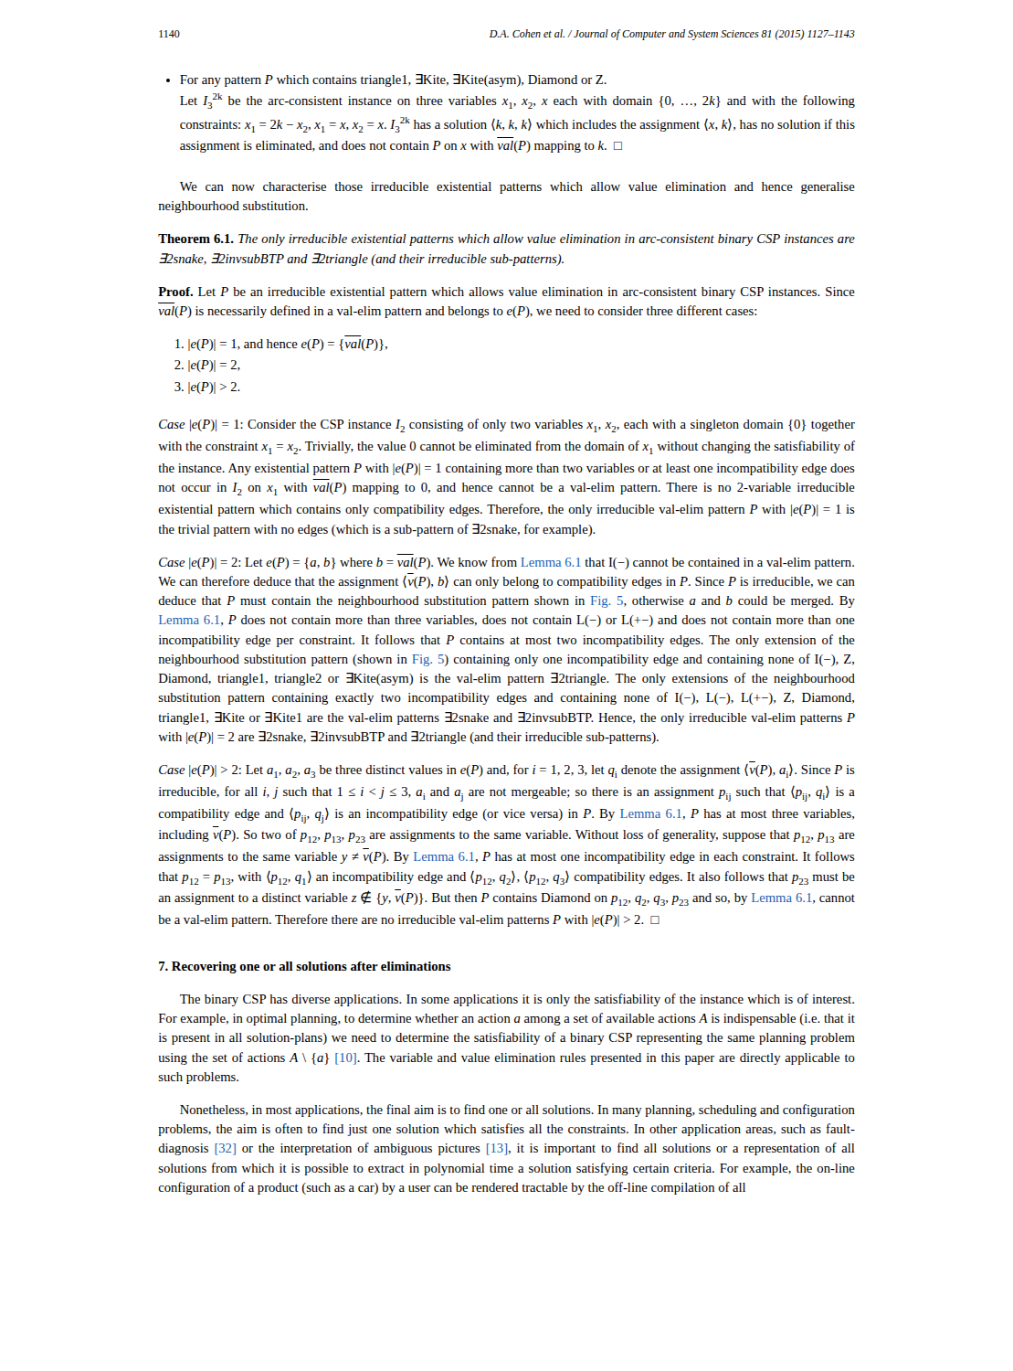1140 D.A. Cohen et al. / Journal of Computer and System Sciences 81 (2015) 1127–1143
For any pattern P which contains triangle1, ∃Kite, ∃Kite(asym), Diamond or Z.
Let I32k be the arc-consistent instance on three variables x1, x2, x each with domain {0, …, 2k} and with the following constraints: x1 = 2k − x2, x1 = x, x2 = x. I32k has a solution ⟨k, k, k⟩ which includes the assignment ⟨x, k⟩, has no solution if this assignment is eliminated, and does not contain P on x with val(P) mapping to k. □
We can now characterise those irreducible existential patterns which allow value elimination and hence generalise neighbourhood substitution.
Theorem 6.1. The only irreducible existential patterns which allow value elimination in arc-consistent binary CSP instances are ∃2snake, ∃2invsubBTP and ∃2triangle (and their irreducible sub-patterns).
Proof. Let P be an irreducible existential pattern which allows value elimination in arc-consistent binary CSP instances. Since val(P) is necessarily defined in a val-elim pattern and belongs to e(P), we need to consider three different cases:
|e(P)| = 1, and hence e(P) = {val(P)},
|e(P)| = 2,
|e(P)| > 2.
Case |e(P)| = 1: Consider the CSP instance I2 consisting of only two variables x1, x2, each with a singleton domain {0} together with the constraint x1 = x2. Trivially, the value 0 cannot be eliminated from the domain of x1 without changing the satisfiability of the instance. Any existential pattern P with |e(P)| = 1 containing more than two variables or at least one incompatibility edge does not occur in I2 on x1 with val(P) mapping to 0, and hence cannot be a val-elim pattern. There is no 2-variable irreducible existential pattern which contains only compatibility edges. Therefore, the only irreducible val-elim pattern P with |e(P)| = 1 is the trivial pattern with no edges (which is a sub-pattern of ∃2snake, for example).
Case |e(P)| = 2: Let e(P) = {a, b} where b = val(P). We know from Lemma 6.1 that I(−) cannot be contained in a val-elim pattern. We can therefore deduce that the assignment ⟨v(P), b⟩ can only belong to compatibility edges in P. Since P is irreducible, we can deduce that P must contain the neighbourhood substitution pattern shown in Fig. 5, otherwise a and b could be merged. By Lemma 6.1, P does not contain more than three variables, does not contain L(−) or L(+−) and does not contain more than one incompatibility edge per constraint. It follows that P contains at most two incompatibility edges. The only extension of the neighbourhood substitution pattern (shown in Fig. 5) containing only one incompatibility edge and containing none of I(−), Z, Diamond, triangle1, triangle2 or ∃Kite(asym) is the val-elim pattern ∃2triangle. The only extensions of the neighbourhood substitution pattern containing exactly two incompatibility edges and containing none of I(−), L(−), L(+−), Z, Diamond, triangle1, ∃Kite or ∃Kite1 are the val-elim patterns ∃2snake and ∃2invsubBTP. Hence, the only irreducible val-elim patterns P with |e(P)| = 2 are ∃2snake, ∃2invsubBTP and ∃2triangle (and their irreducible sub-patterns).
Case |e(P)| > 2: Let a1, a2, a3 be three distinct values in e(P) and, for i = 1, 2, 3, let qi denote the assignment ⟨v(P), ai⟩. Since P is irreducible, for all i, j such that 1 ≤ i < j ≤ 3, ai and aj are not mergeable; so there is an assignment pij such that ⟨pij, qi⟩ is a compatibility edge and ⟨pij, qj⟩ is an incompatibility edge (or vice versa) in P. By Lemma 6.1, P has at most three variables, including v(P). So two of p12, p13, p23 are assignments to the same variable. Without loss of generality, suppose that p12, p13 are assignments to the same variable y ≠ v(P). By Lemma 6.1, P has at most one incompatibility edge in each constraint. It follows that p12 = p13, with ⟨p12, q1⟩ an incompatibility edge and ⟨p12, q2⟩, ⟨p12, q3⟩ compatibility edges. It also follows that p23 must be an assignment to a distinct variable z ∉ {y, v(P)}. But then P contains Diamond on p12, q2, q3, p23 and so, by Lemma 6.1, cannot be a val-elim pattern. Therefore there are no irreducible val-elim patterns P with |e(P)| > 2. □
7. Recovering one or all solutions after eliminations
The binary CSP has diverse applications. In some applications it is only the satisfiability of the instance which is of interest. For example, in optimal planning, to determine whether an action a among a set of available actions A is indispensable (i.e. that it is present in all solution-plans) we need to determine the satisfiability of a binary CSP representing the same planning problem using the set of actions A \ {a} [10]. The variable and value elimination rules presented in this paper are directly applicable to such problems.
Nonetheless, in most applications, the final aim is to find one or all solutions. In many planning, scheduling and configuration problems, the aim is often to find just one solution which satisfies all the constraints. In other application areas, such as fault-diagnosis [32] or the interpretation of ambiguous pictures [13], it is important to find all solutions or a representation of all solutions from which it is possible to extract in polynomial time a solution satisfying certain criteria. For example, the on-line configuration of a product (such as a car) by a user can be rendered tractable by the off-line compilation of all